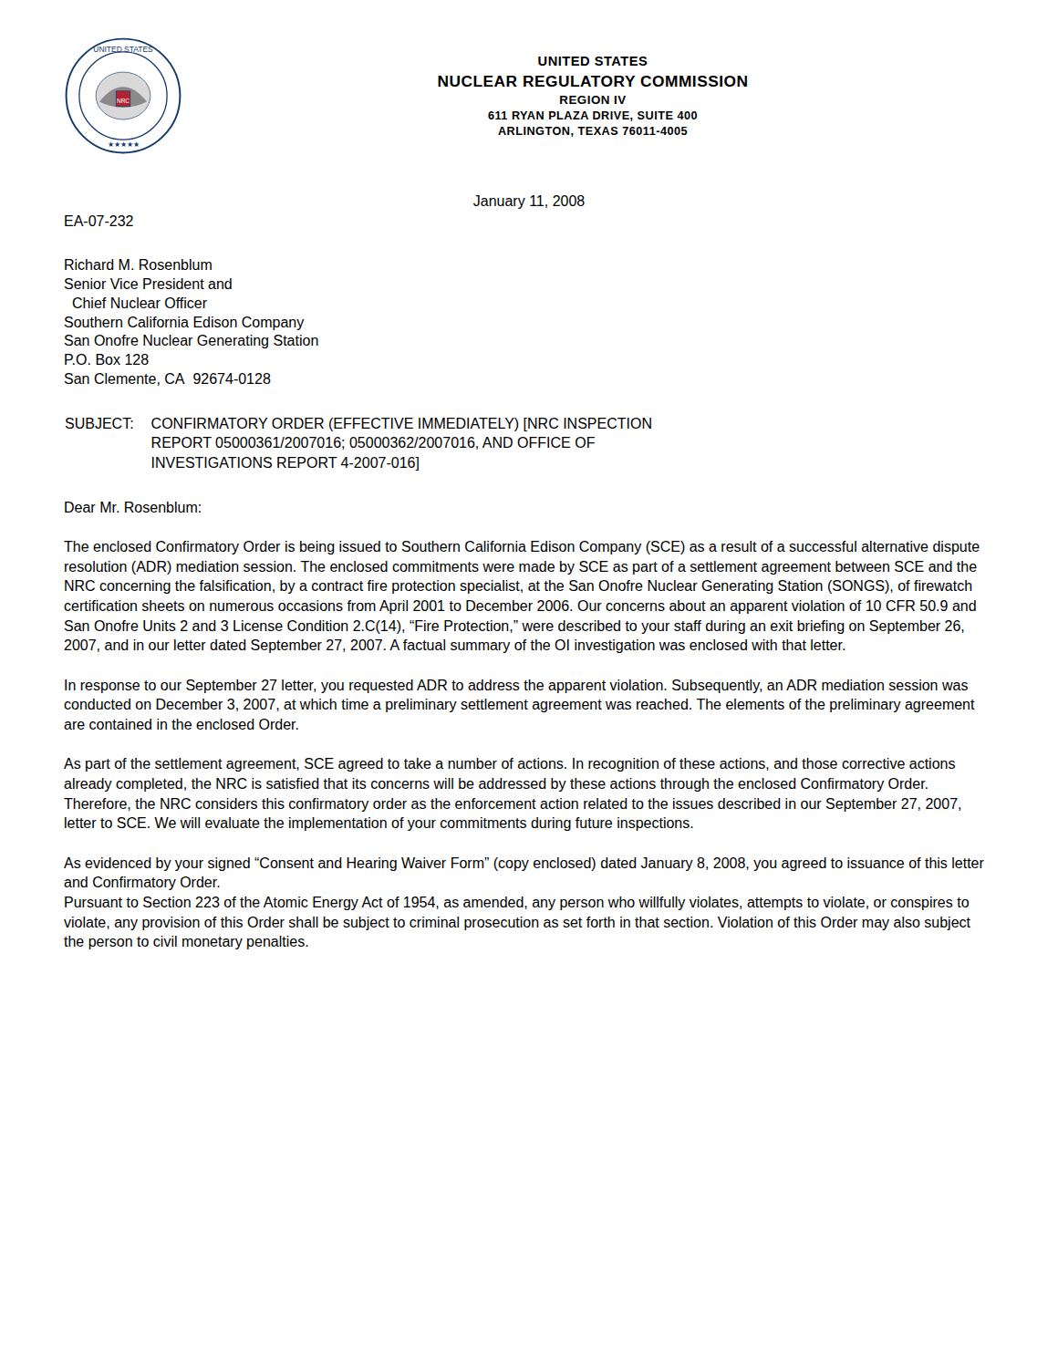UNITED STATES
NUCLEAR REGULATORY COMMISSION
REGION IV
611 RYAN PLAZA DRIVE, SUITE 400
ARLINGTON, TEXAS 76011-4005
January 11, 2008
EA-07-232
Richard M. Rosenblum
Senior Vice President and
Chief Nuclear Officer
Southern California Edison Company
San Onofre Nuclear Generating Station
P.O. Box 128
San Clemente, CA 92674-0128
| SUBJECT: | CONFIRMATORY ORDER (EFFECTIVE IMMEDIATELY) [NRC INSPECTION REPORT 05000361/2007016; 05000362/2007016, AND OFFICE OF INVESTIGATIONS REPORT 4-2007-016] |
Dear Mr. Rosenblum:
The enclosed Confirmatory Order is being issued to Southern California Edison Company (SCE) as a result of a successful alternative dispute resolution (ADR) mediation session. The enclosed commitments were made by SCE as part of a settlement agreement between SCE and the NRC concerning the falsification, by a contract fire protection specialist, at the San Onofre Nuclear Generating Station (SONGS), of firewatch certification sheets on numerous occasions from April 2001 to December 2006. Our concerns about an apparent violation of 10 CFR 50.9 and San Onofre Units 2 and 3 License Condition 2.C(14), “Fire Protection,” were described to your staff during an exit briefing on September 26, 2007, and in our letter dated September 27, 2007. A factual summary of the OI investigation was enclosed with that letter.
In response to our September 27 letter, you requested ADR to address the apparent violation. Subsequently, an ADR mediation session was conducted on December 3, 2007, at which time a preliminary settlement agreement was reached. The elements of the preliminary agreement are contained in the enclosed Order.
As part of the settlement agreement, SCE agreed to take a number of actions. In recognition of these actions, and those corrective actions already completed, the NRC is satisfied that its concerns will be addressed by these actions through the enclosed Confirmatory Order. Therefore, the NRC considers this confirmatory order as the enforcement action related to the issues described in our September 27, 2007, letter to SCE. We will evaluate the implementation of your commitments during future inspections.
As evidenced by your signed “Consent and Hearing Waiver Form” (copy enclosed) dated January 8, 2008, you agreed to issuance of this letter and Confirmatory Order.
Pursuant to Section 223 of the Atomic Energy Act of 1954, as amended, any person who willfully violates, attempts to violate, or conspires to violate, any provision of this Order shall be subject to criminal prosecution as set forth in that section. Violation of this Order may also subject the person to civil monetary penalties.